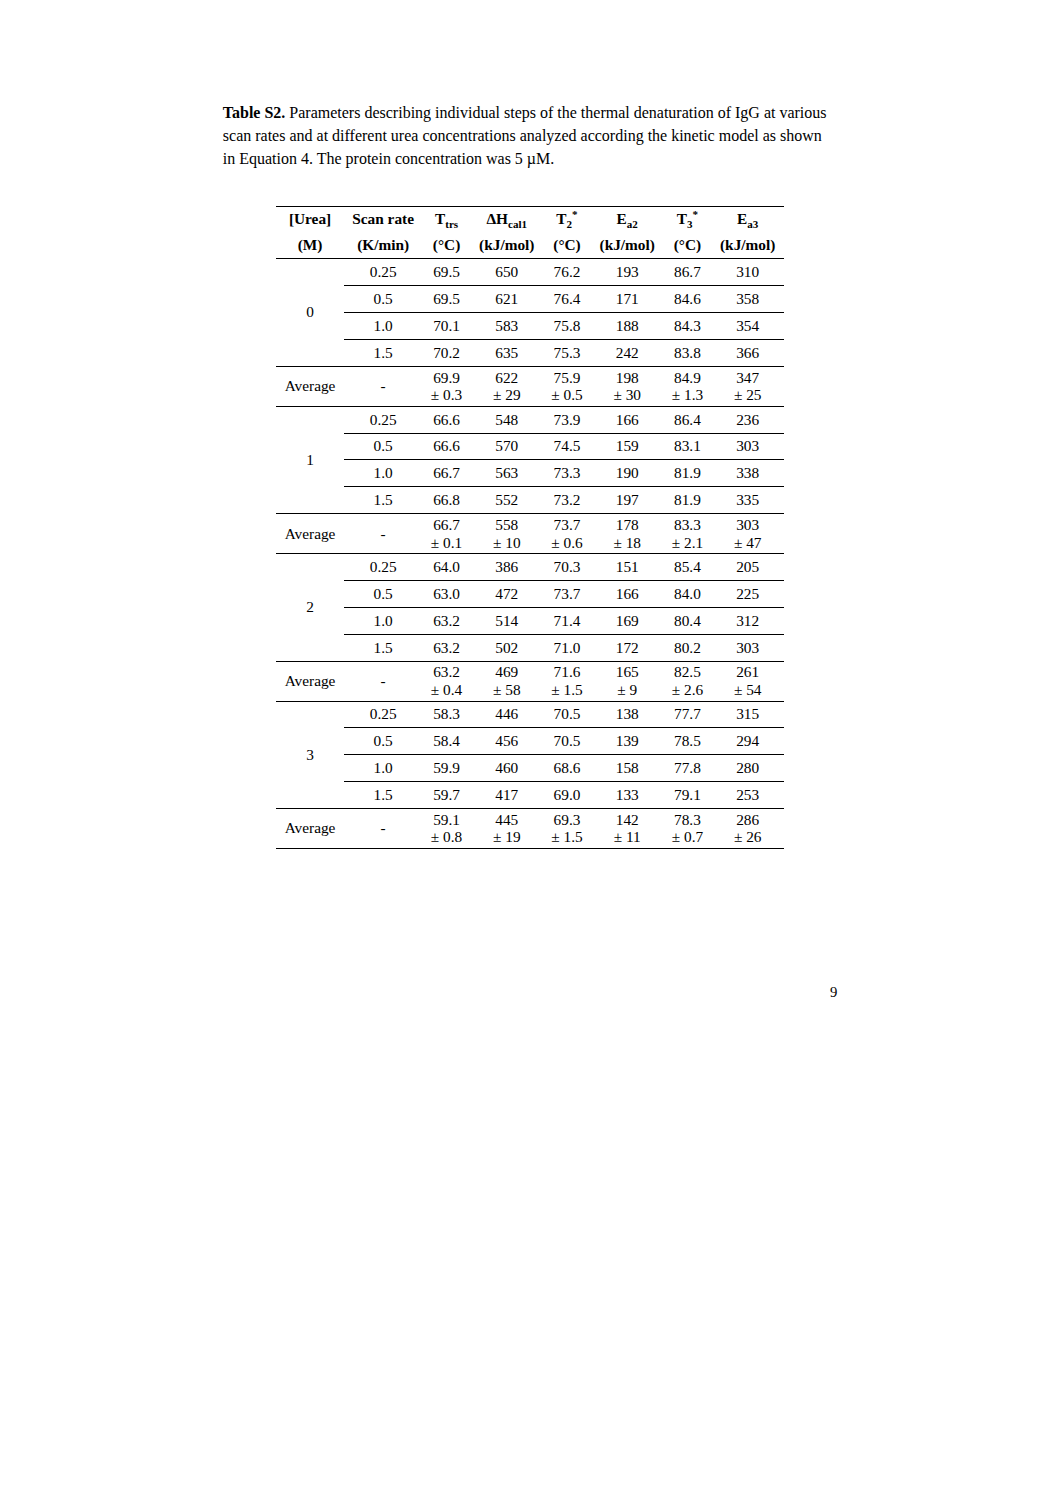Table S2. Parameters describing individual steps of the thermal denaturation of IgG at various scan rates and at different urea concentrations analyzed according the kinetic model as shown in Equation 4. The protein concentration was 5 µM.
| [Urea] | Scan rate | T trs | ΔH cal1 | T 2 * | E a2 | T 3 * | E a3 |
| --- | --- | --- | --- | --- | --- | --- | --- |
| (M) | (K/min) | (°C) | (kJ/mol) | (°C) | (kJ/mol) | (°C) | (kJ/mol) |
| 0 | 0.25 | 69.5 | 650 | 76.2 | 193 | 86.7 | 310 |
| 0.5 | 69.5 | 621 | 76.4 | 171 | 84.6 | 358 |
| 1.0 | 70.1 | 583 | 75.8 | 188 | 84.3 | 354 |
| 1.5 | 70.2 | 635 | 75.3 | 242 | 83.8 | 366 |
| Average | - | 69.9 ± 0.3 | 622 ± 29 | 75.9 ± 0.5 | 198 ± 30 | 84.9 ± 1.3 | 347 ± 25 |
| 1 | 0.25 | 66.6 | 548 | 73.9 | 166 | 86.4 | 236 |
| 0.5 | 66.6 | 570 | 74.5 | 159 | 83.1 | 303 |
| 1.0 | 66.7 | 563 | 73.3 | 190 | 81.9 | 338 |
| 1.5 | 66.8 | 552 | 73.2 | 197 | 81.9 | 335 |
| Average | - | 66.7 ± 0.1 | 558 ± 10 | 73.7 ± 0.6 | 178 ± 18 | 83.3 ± 2.1 | 303 ± 47 |
| 2 | 0.25 | 64.0 | 386 | 70.3 | 151 | 85.4 | 205 |
| 0.5 | 63.0 | 472 | 73.7 | 166 | 84.0 | 225 |
| 1.0 | 63.2 | 514 | 71.4 | 169 | 80.4 | 312 |
| 1.5 | 63.2 | 502 | 71.0 | 172 | 80.2 | 303 |
| Average | - | 63.2 ± 0.4 | 469 ± 58 | 71.6 ± 1.5 | 165 ± 9 | 82.5 ± 2.6 | 261 ± 54 |
| 3 | 0.25 | 58.3 | 446 | 70.5 | 138 | 77.7 | 315 |
| 0.5 | 58.4 | 456 | 70.5 | 139 | 78.5 | 294 |
| 1.0 | 59.9 | 460 | 68.6 | 158 | 77.8 | 280 |
| 1.5 | 59.7 | 417 | 69.0 | 133 | 79.1 | 253 |
| Average | - | 59.1 ± 0.8 | 445 ± 19 | 69.3 ± 1.5 | 142 ± 11 | 78.3 ± 0.7 | 286 ± 26 |
9